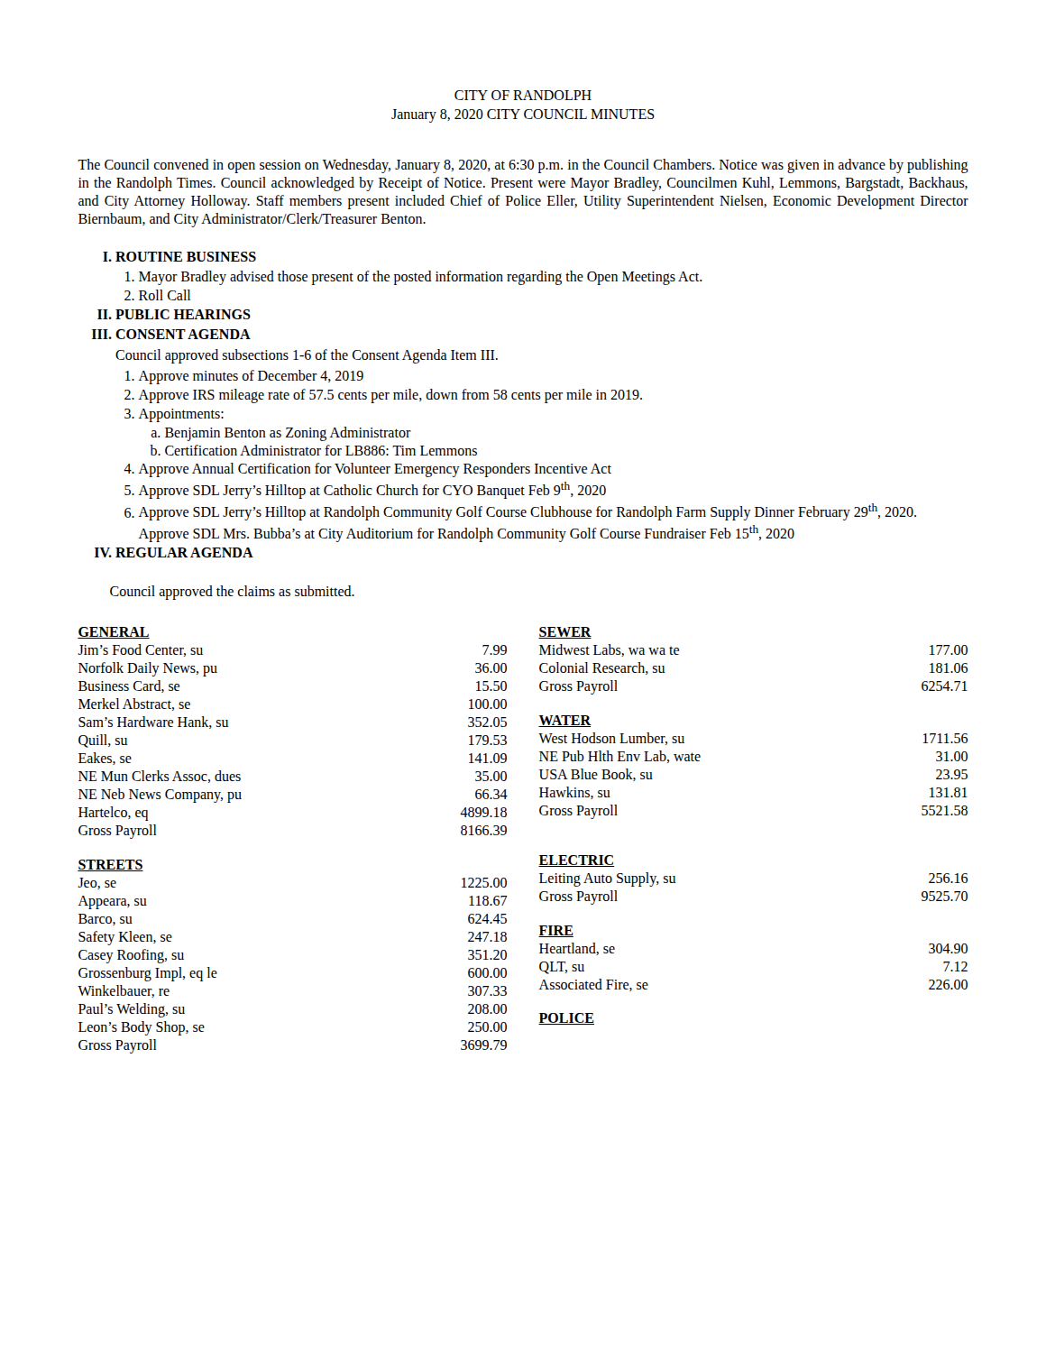CITY OF RANDOLPH
January 8, 2020 CITY COUNCIL MINUTES
The Council convened in open session on Wednesday, January 8, 2020, at 6:30 p.m. in the Council Chambers. Notice was given in advance by publishing in the Randolph Times. Council acknowledged by Receipt of Notice. Present were Mayor Bradley, Councilmen Kuhl, Lemmons, Bargstadt, Backhaus, and City Attorney Holloway. Staff members present included Chief of Police Eller, Utility Superintendent Nielsen, Economic Development Director Biernbaum, and City Administrator/Clerk/Treasurer Benton.
ROUTINE BUSINESS
Mayor Bradley advised those present of the posted information regarding the Open Meetings Act.
Roll Call
PUBLIC HEARINGS
CONSENT AGENDA
Council approved subsections 1-6 of the Consent Agenda Item III.
Approve minutes of December 4, 2019
Approve IRS mileage rate of 57.5 cents per mile, down from 58 cents per mile in 2019.
Appointments:
Benjamin Benton as Zoning Administrator
Certification Administrator for LB886: Tim Lemmons
Approve Annual Certification for Volunteer Emergency Responders Incentive Act
Approve SDL Jerry’s Hilltop at Catholic Church for CYO Banquet Feb 9th, 2020
Approve SDL Jerry’s Hilltop at Randolph Community Golf Course Clubhouse for Randolph Farm Supply Dinner February 29th, 2020.
Approve SDL Mrs. Bubba’s at City Auditorium for Randolph Community Golf Course Fundraiser Feb 15th, 2020
REGULAR AGENDA
Council approved the claims as submitted.
GENERAL
| Jim’s Food Center, su | 7.99 |
| Norfolk Daily News, pu | 36.00 |
| Business Card, se | 15.50 |
| Merkel Abstract, se | 100.00 |
| Sam’s Hardware Hank, su | 352.05 |
| Quill, su | 179.53 |
| Eakes, se | 141.09 |
| NE Mun Clerks Assoc, dues | 35.00 |
| NE Neb News Company, pu | 66.34 |
| Hartelco, eq | 4899.18 |
| Gross Payroll | 8166.39 |
STREETS
| Jeo, se | 1225.00 |
| Appeara, su | 118.67 |
| Barco, su | 624.45 |
| Safety Kleen, se | 247.18 |
| Casey Roofing, su | 351.20 |
| Grossenburg Impl, eq le | 600.00 |
| Winkelbauer, re | 307.33 |
| Paul’s Welding, su | 208.00 |
| Leon’s Body Shop, se | 250.00 |
| Gross Payroll | 3699.79 |
SEWER
| Midwest Labs, wa wa te | 177.00 |
| Colonial Research, su | 181.06 |
| Gross Payroll | 6254.71 |
WATER
| West Hodson Lumber, su | 1711.56 |
| NE Pub Hlth Env Lab, wate | 31.00 |
| USA Blue Book, su | 23.95 |
| Hawkins, su | 131.81 |
| Gross Payroll | 5521.58 |
ELECTRIC
| Leiting Auto Supply, su | 256.16 |
| Gross Payroll | 9525.70 |
FIRE
| Heartland, se | 304.90 |
| QLT, su | 7.12 |
| Associated Fire, se | 226.00 |
POLICE